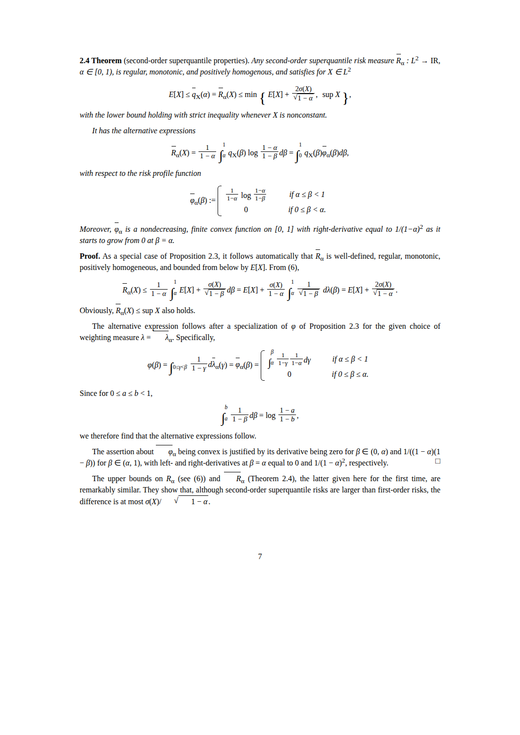2.4 Theorem (second-order superquantile properties). Any second-order superquantile risk measure Rα : L2 → IR, α ∈ [0, 1), is regular, monotonic, and positively homogenous, and satisfies for X ∈ L2
E[X] ≤ qX(α) = Rα(X) ≤ min { E[X] + 2σ(X) 1 − α, sup X },
with the lower bound holding with strict inequality whenever X is nonconstant.
It has the alternative expressions
Rα(X) = 11 − α ∫1 α qX(β) log 1 − α 1 − β dβ = ∫10 qX(β)φα(β)dβ,
with respect to the risk profile function
φα(β) :=
| 1 1− α log 1− α 1− β | if α ≤ β < 1 |
| 0 | if 0 ≤ β < α . |
Moreover, φα is a nondecreasing, finite convex function on [0, 1] with right-derivative equal to 1/(1−α)2 as it starts to grow from 0 at β = α.
Proof. As a special case of Proposition 2.3, it follows automatically that Rα is well-defined, regular, monotonic, positively homogeneous, and bounded from below by E[X]. From (6),
Rα(X) ≤ 11 − α ∫1 α E[X] + σ(X) 1 − β dβ = E[X] + σ(X) 1 − α ∫1 α 11 − β dλ(β) = E[X] + 2σ(X) 1 − α.
Obviously, Rα(X) ≤ sup X also holds.
The alternative expression follows after a specialization of φ of Proposition 2.3 for the given choice of weighting measure λ = λα. Specifically,
φ(β) = ∫0≤γ<β 11 − γ dλα(γ) = φα(β) =
| ∫ β α 1 1− γ 1 1− α dγ | if α ≤ β < 1 |
| 0 | if 0 ≤ β ≤ α . |
Since for 0 ≤ a ≤ b < 1,
∫ba 11 − β dβ = log 1 − a 1 − b,
we therefore find that the alternative expressions follow.
The assertion about φα being convex is justified by its derivative being zero for β ∈ (0, α) and 1/((1 − α)(1 − β)) for β ∈ (α, 1), with left- and right-derivatives at β = α equal to 0 and 1/(1 − α)2, respectively. □
The upper bounds on Rα (see (6)) and Rα (Theorem 2.4), the latter given here for the first time, are remarkably similar. They show that, although second-order superquantile risks are larger than first-order risks, the difference is at most σ(X)/1 − α.
7